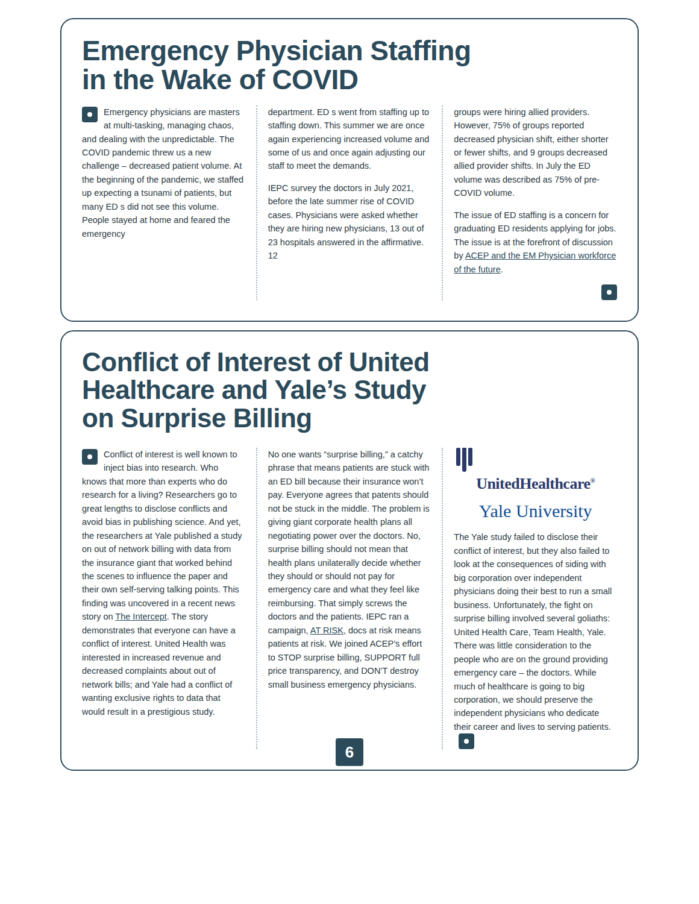Emergency Physician Staffing
in the Wake of COVID
Emergency physicians are masters at multi-tasking, managing chaos, and dealing with the unpredictable. The COVID pandemic threw us a new challenge – decreased patient volume. At the beginning of the pandemic, we staffed up expecting a tsunami of patients, but many ED s did not see this volume. People stayed at home and feared the emergency
department. ED s went from staffing up to staffing down. This summer we are once again experiencing increased volume and some of us and once again adjusting our staff to meet the demands.
IEPC survey the doctors in July 2021, before the late summer rise of COVID cases. Physicians were asked whether they are hiring new physicians, 13 out of 23 hospitals answered in the affirmative. 12
groups were hiring allied providers. However, 75% of groups reported decreased physician shift, either shorter or fewer shifts, and 9 groups decreased allied provider shifts. In July the ED volume was described as 75% of pre-COVID volume.
The issue of ED staffing is a concern for graduating ED residents applying for jobs. The issue is at the forefront of discussion by ACEP and the EM Physician workforce of the future.
Conflict of Interest of United
Healthcare and Yale’s Study
on Surprise Billing
Conflict of interest is well known to inject bias into research. Who knows that more than experts who do research for a living? Researchers go to great lengths to disclose conflicts and avoid bias in publishing science. And yet, the researchers at Yale published a study on out of network billing with data from the insurance giant that worked behind the scenes to influence the paper and their own self-serving talking points. This finding was uncovered in a recent news story on The Intercept. The story demonstrates that everyone can have a conflict of interest. United Health was interested in increased revenue and decreased complaints about out of network bills; and Yale had a conflict of wanting exclusive rights to data that would result in a prestigious study.
No one wants “surprise billing,” a catchy phrase that means patients are stuck with an ED bill because their insurance won’t pay. Everyone agrees that patents should not be stuck in the middle. The problem is giving giant corporate health plans all negotiating power over the doctors. No, surprise billing should not mean that health plans unilaterally decide whether they should or should not pay for emergency care and what they feel like reimbursing. That simply screws the doctors and the patients. IEPC ran a campaign, AT RISK, docs at risk means patients at risk. We joined ACEP’s effort to STOP surprise billing, SUPPORT full price transparency, and DON’T destroy small business emergency physicians.
UnitedHealthcare®
Yale University
The Yale study failed to disclose their conflict of interest, but they also failed to look at the consequences of siding with big corporation over independent physicians doing their best to run a small business. Unfortunately, the fight on surprise billing involved several goliaths: United Health Care, Team Health, Yale. There was little consideration to the people who are on the ground providing emergency care – the doctors. While much of healthcare is going to big corporation, we should preserve the independent physicians who dedicate their career and lives to serving patients.
6